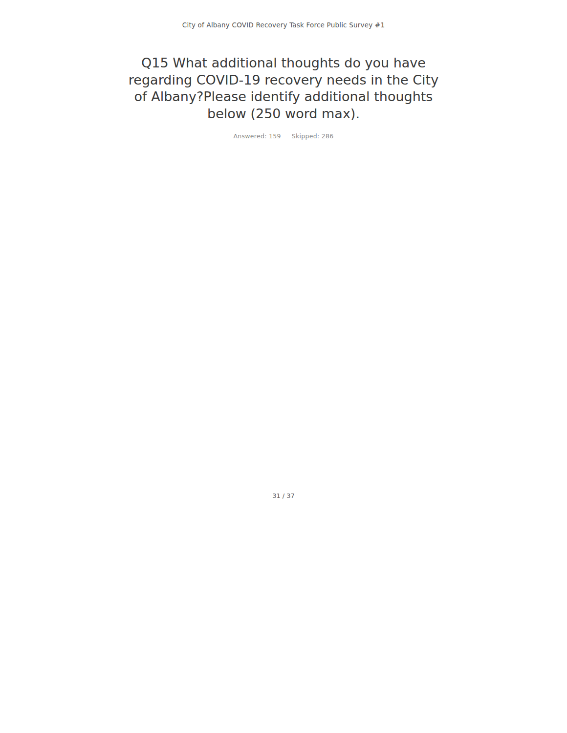City of Albany COVID Recovery Task Force Public Survey #1
Q15 What additional thoughts do you have regarding COVID-19 recovery needs in the City of Albany?Please identify additional thoughts below (250 word max).
Answered: 159 Skipped: 286
31 / 37